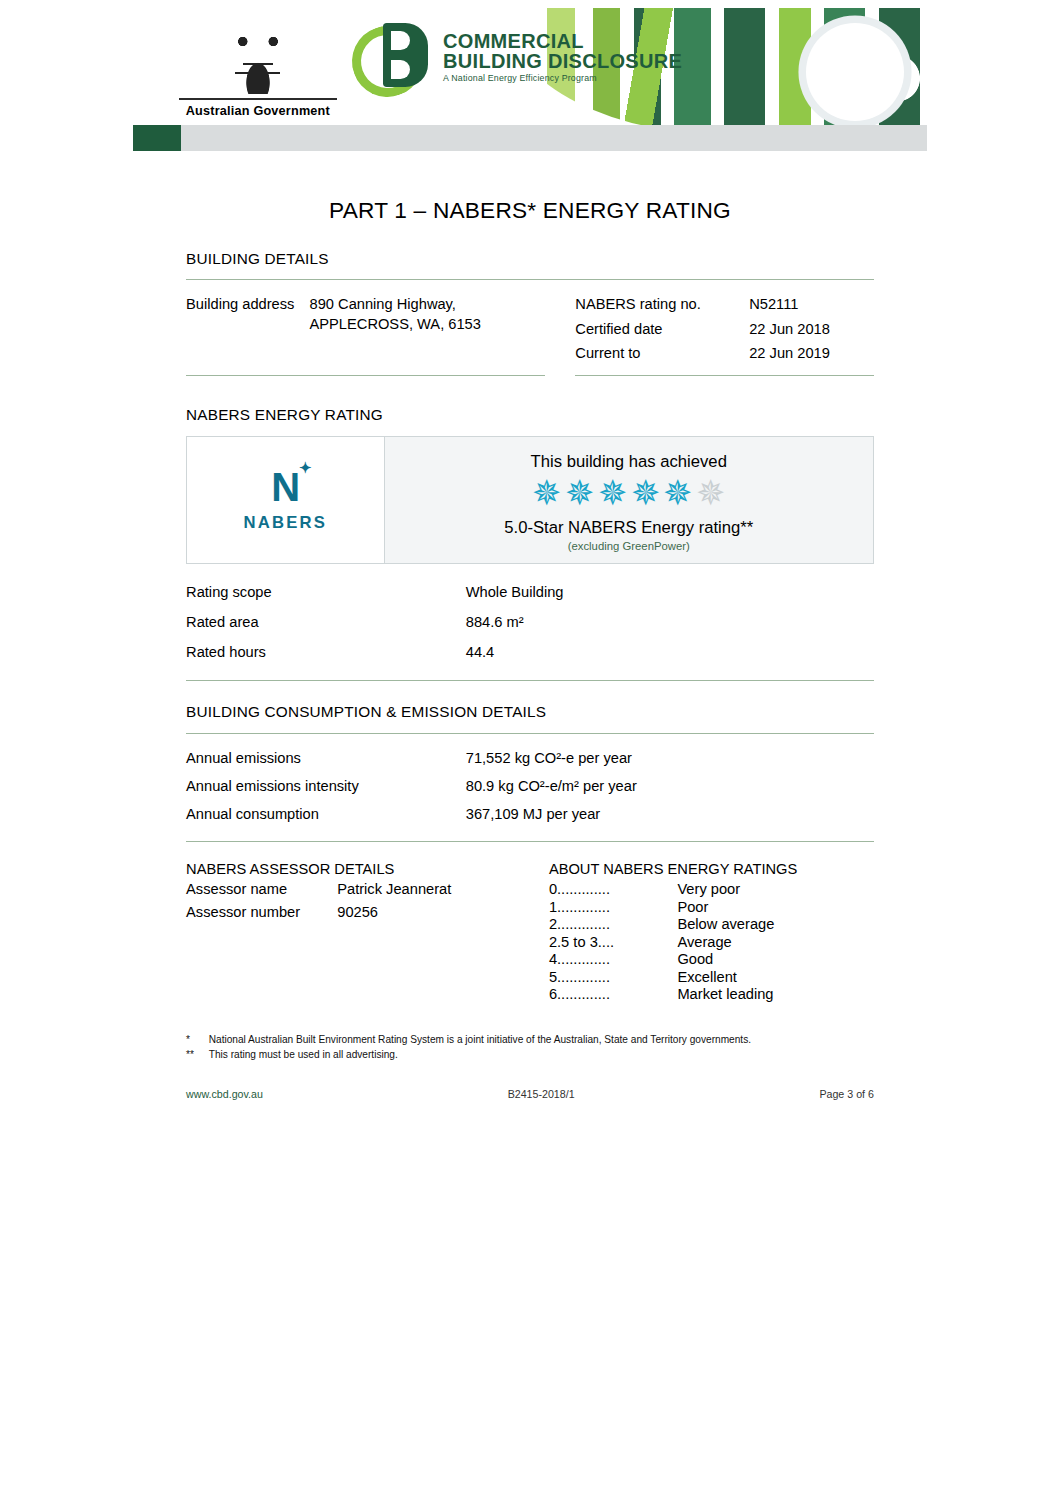Australian Government
COMMERCIAL
BUILDING DISCLOSURE
A National Energy Efficiency Program
PART 1 – NABERS* ENERGY RATING
BUILDING DETAILS
Building address
890 Canning Highway,
APPLECROSS, WA, 6153
NABERS rating no.
N52111
Certified date
22 Jun 2018
Current to
22 Jun 2019
NABERS ENERGY RATING
N✦
NABERS
This building has achieved
✵ ✵ ✵ ✵ ✵ ✵
5.0-Star NABERS Energy rating**
(excluding GreenPower)
Rating scope
Whole Building
Rated area
884.6 m²
Rated hours
44.4
BUILDING CONSUMPTION & EMISSION DETAILS
Annual emissions
71,552 kg CO²-e per year
Annual emissions intensity
80.9 kg CO²-e/m² per year
Annual consumption
367,109 MJ per year
NABERS ASSESSOR DETAILS
Assessor name
Patrick Jeannerat
Assessor number
90256
ABOUT NABERS ENERGY RATINGS
| 0............. | Very poor |
| 1............. | Poor |
| 2............. | Below average |
| 2.5 to 3.... | Average |
| 4............. | Good |
| 5............. | Excellent |
| 6............. | Market leading |
*National Australian Built Environment Rating System is a joint initiative of the Australian, State and Territory governments.
**This rating must be used in all advertising.
www.cbd.gov.au
B2415-2018/1
Page 3 of 6